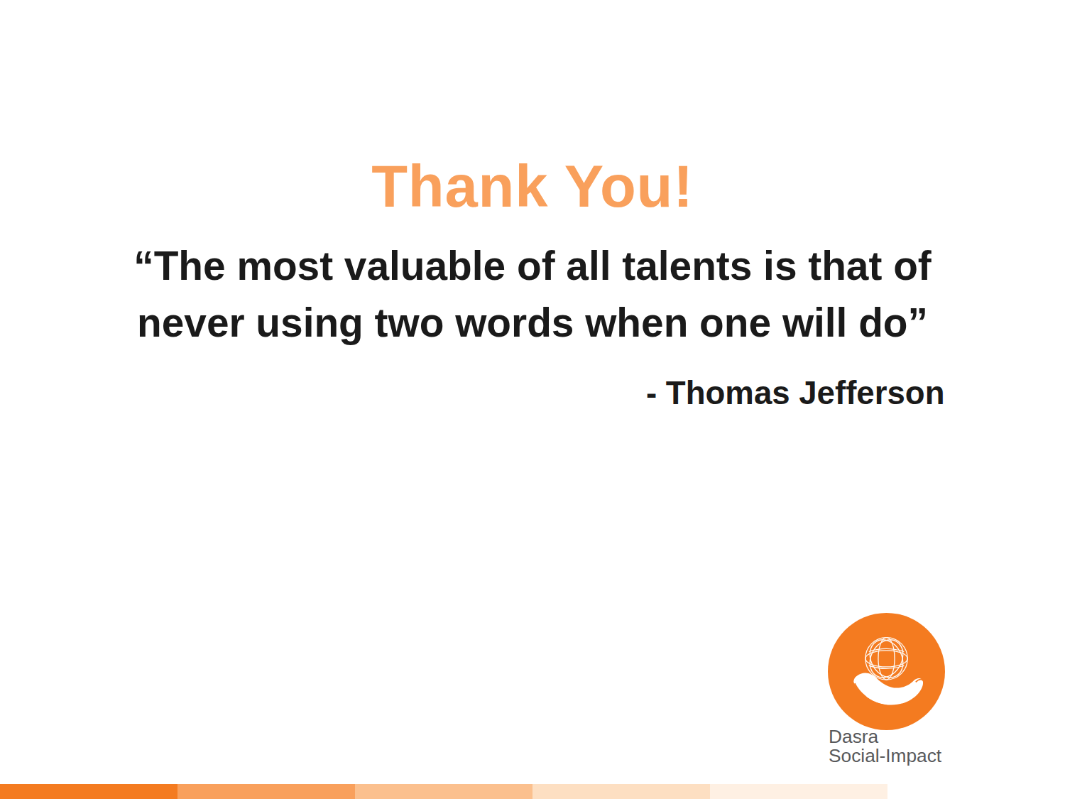Thank You!
“The most valuable of all talents is that of never using two words when one will do”
- Thomas Jefferson
Dasra Social-Impact